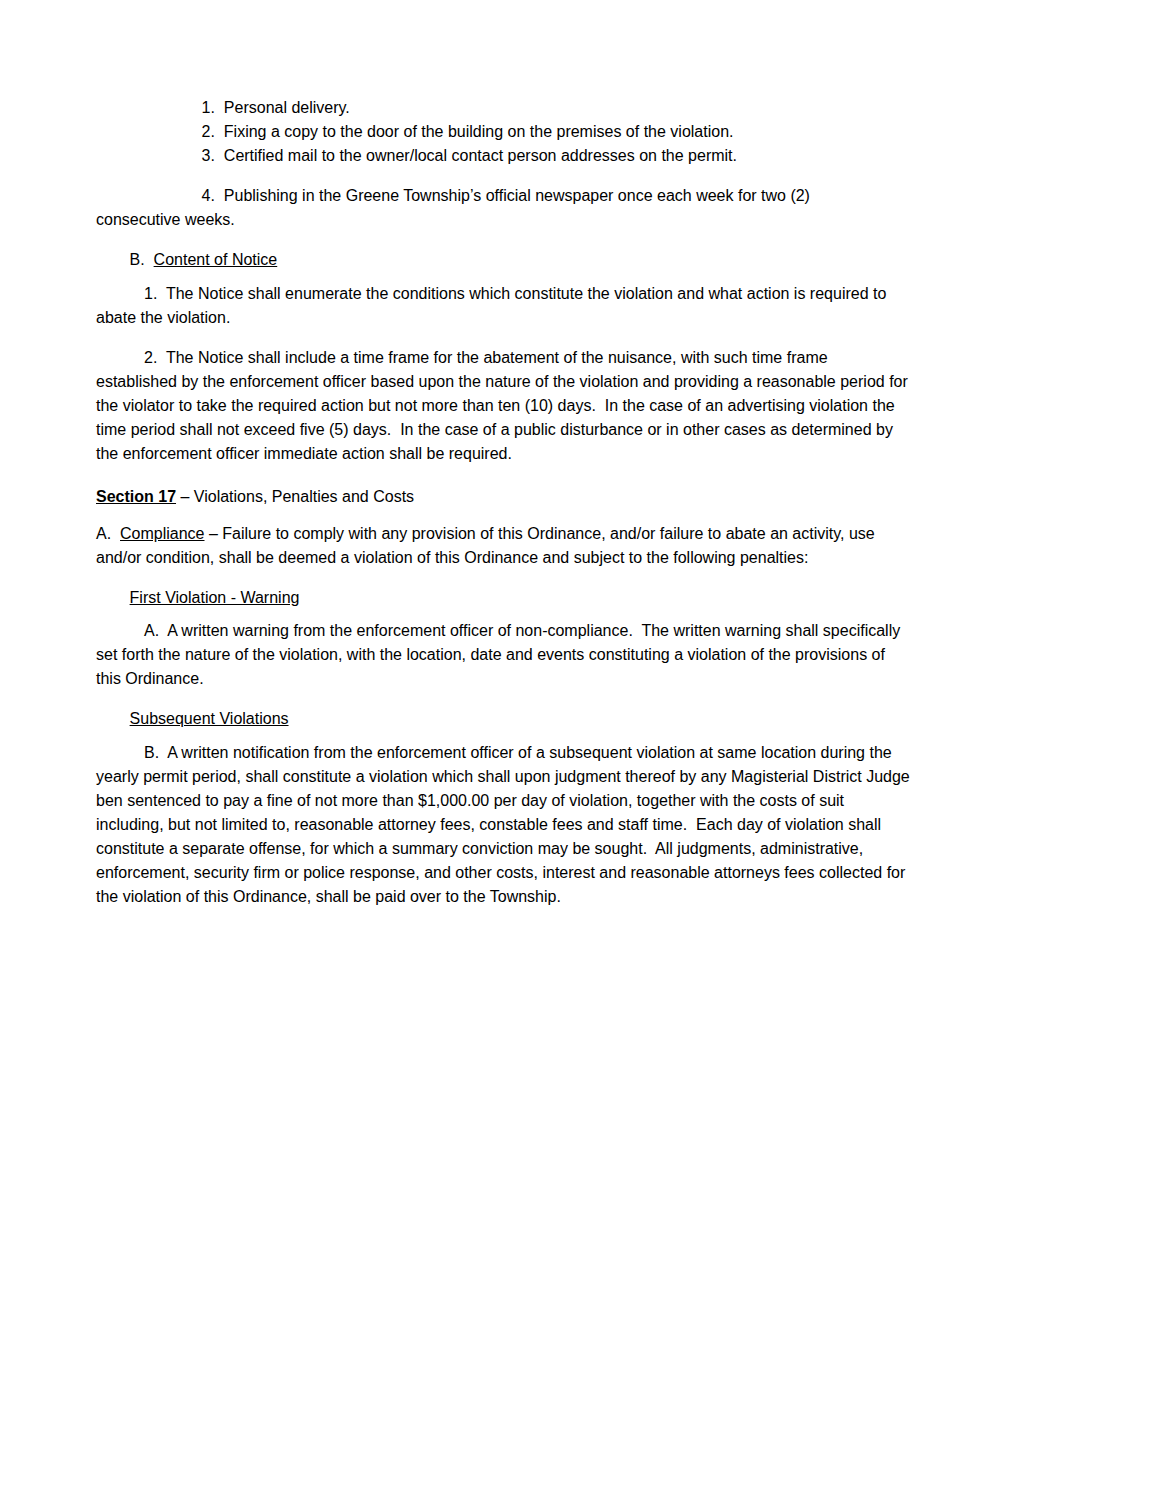1. Personal delivery.
2. Fixing a copy to the door of the building on the premises of the violation.
3. Certified mail to the owner/local contact person addresses on the permit.
4. Publishing in the Greene Township’s official newspaper once each week for two (2)
consecutive weeks.
B. Content of Notice
1. The Notice shall enumerate the conditions which constitute the violation and what action is required to abate the violation.
2. The Notice shall include a time frame for the abatement of the nuisance, with such time frame established by the enforcement officer based upon the nature of the violation and providing a reasonable period for the violator to take the required action but not more than ten (10) days. In the case of an advertising violation the time period shall not exceed five (5) days. In the case of a public disturbance or in other cases as determined by the enforcement officer immediate action shall be required.
Section 17 – Violations, Penalties and Costs
A. Compliance – Failure to comply with any provision of this Ordinance, and/or failure to abate an activity, use and/or condition, shall be deemed a violation of this Ordinance and subject to the following penalties:
First Violation - Warning
A. A written warning from the enforcement officer of non-compliance. The written warning shall specifically set forth the nature of the violation, with the location, date and events constituting a violation of the provisions of this Ordinance.
Subsequent Violations
B. A written notification from the enforcement officer of a subsequent violation at same location during the yearly permit period, shall constitute a violation which shall upon judgment thereof by any Magisterial District Judge ben sentenced to pay a fine of not more than $1,000.00 per day of violation, together with the costs of suit including, but not limited to, reasonable attorney fees, constable fees and staff time. Each day of violation shall constitute a separate offense, for which a summary conviction may be sought. All judgments, administrative, enforcement, security firm or police response, and other costs, interest and reasonable attorneys fees collected for the violation of this Ordinance, shall be paid over to the Township.